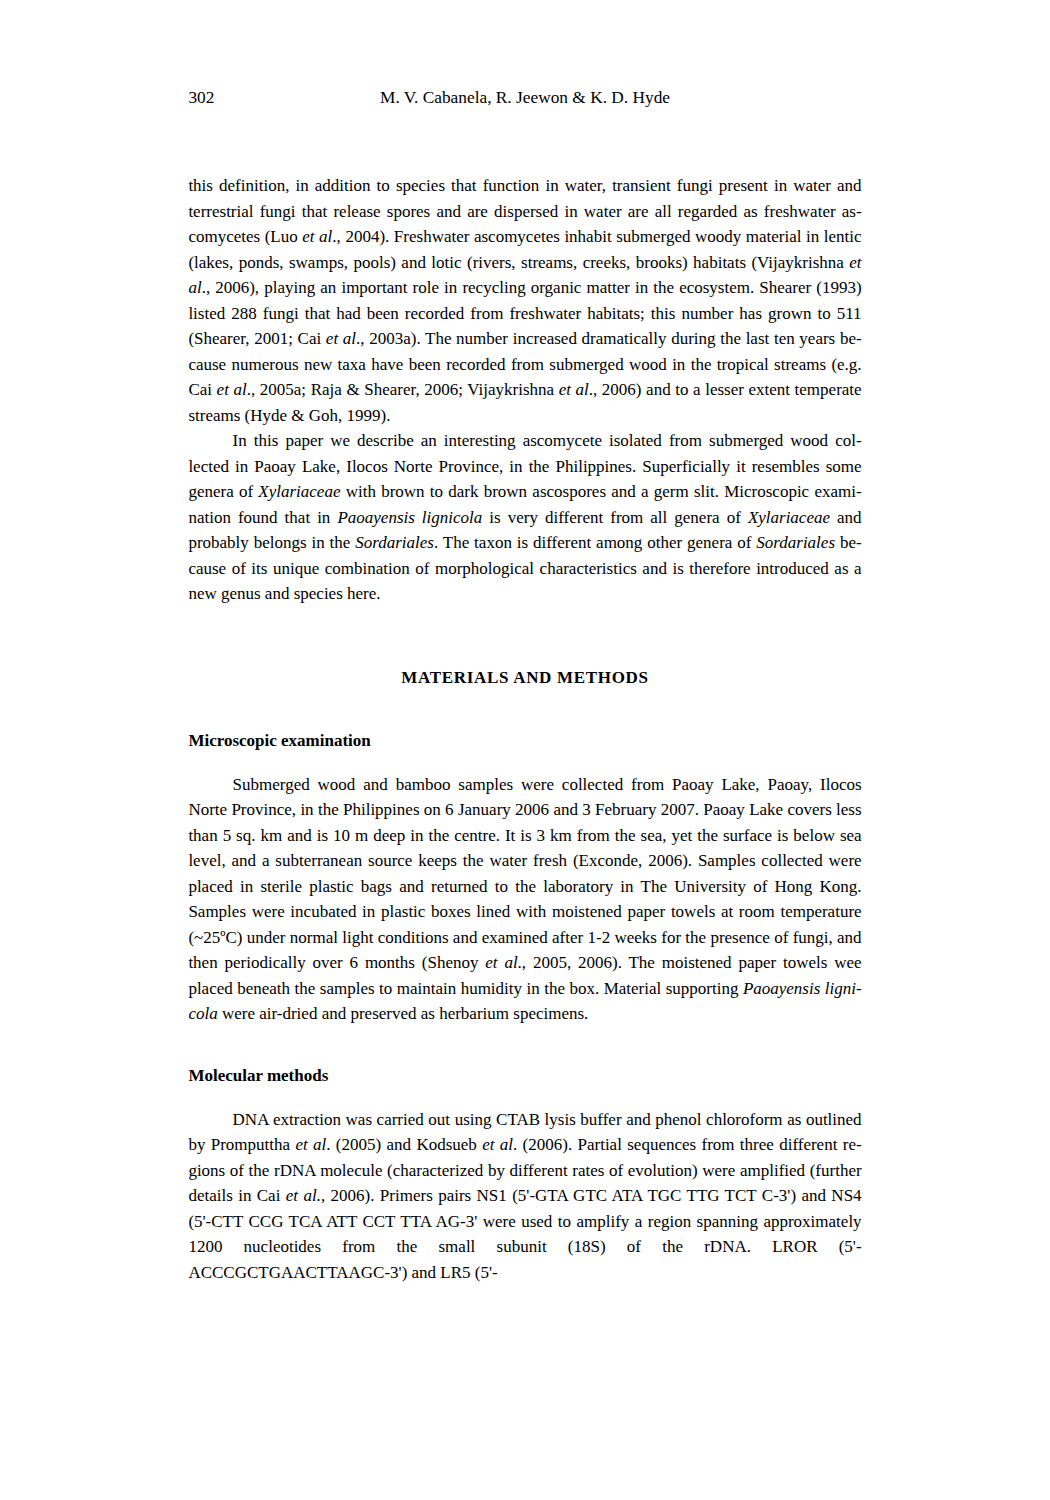302
M. V. Cabanela, R. Jeewon & K. D. Hyde
this definition, in addition to species that function in water, transient fungi present in water and terrestrial fungi that release spores and are dispersed in water are all regarded as freshwater ascomycetes (Luo et al., 2004). Freshwater ascomycetes inhabit submerged woody material in lentic (lakes, ponds, swamps, pools) and lotic (rivers, streams, creeks, brooks) habitats (Vijaykrishna et al., 2006), playing an important role in recycling organic matter in the ecosystem. Shearer (1993) listed 288 fungi that had been recorded from freshwater habitats; this number has grown to 511 (Shearer, 2001; Cai et al., 2003a). The number increased dramatically during the last ten years because numerous new taxa have been recorded from submerged wood in the tropical streams (e.g. Cai et al., 2005a; Raja & Shearer, 2006; Vijaykrishna et al., 2006) and to a lesser extent temperate streams (Hyde & Goh, 1999).
In this paper we describe an interesting ascomycete isolated from submerged wood collected in Paoay Lake, Ilocos Norte Province, in the Philippines. Superficially it resembles some genera of Xylariaceae with brown to dark brown ascospores and a germ slit. Microscopic examination found that in Paoayensis lignicola is very different from all genera of Xylariaceae and probably belongs in the Sordariales. The taxon is different among other genera of Sordariales because of its unique combination of morphological characteristics and is therefore introduced as a new genus and species here.
MATERIALS AND METHODS
Microscopic examination
Submerged wood and bamboo samples were collected from Paoay Lake, Paoay, Ilocos Norte Province, in the Philippines on 6 January 2006 and 3 February 2007. Paoay Lake covers less than 5 sq. km and is 10 m deep in the centre. It is 3 km from the sea, yet the surface is below sea level, and a subterranean source keeps the water fresh (Exconde, 2006). Samples collected were placed in sterile plastic bags and returned to the laboratory in The University of Hong Kong. Samples were incubated in plastic boxes lined with moistened paper towels at room temperature (~25ºC) under normal light conditions and examined after 1-2 weeks for the presence of fungi, and then periodically over 6 months (Shenoy et al., 2005, 2006). The moistened paper towels wee placed beneath the samples to maintain humidity in the box. Material supporting Paoayensis lignicola were air-dried and preserved as herbarium specimens.
Molecular methods
DNA extraction was carried out using CTAB lysis buffer and phenol chloroform as outlined by Promputtha et al. (2005) and Kodsueb et al. (2006). Partial sequences from three different regions of the rDNA molecule (characterized by different rates of evolution) were amplified (further details in Cai et al., 2006). Primers pairs NS1 (5'-GTA GTC ATA TGC TTG TCT C-3') and NS4 (5'-CTT CCG TCA ATT CCT TTA AG-3' were used to amplify a region spanning approximately 1200 nucleotides from the small subunit (18S) of the rDNA. LROR (5'- ACCCGCTGAACTTAAGC-3') and LR5 (5'-